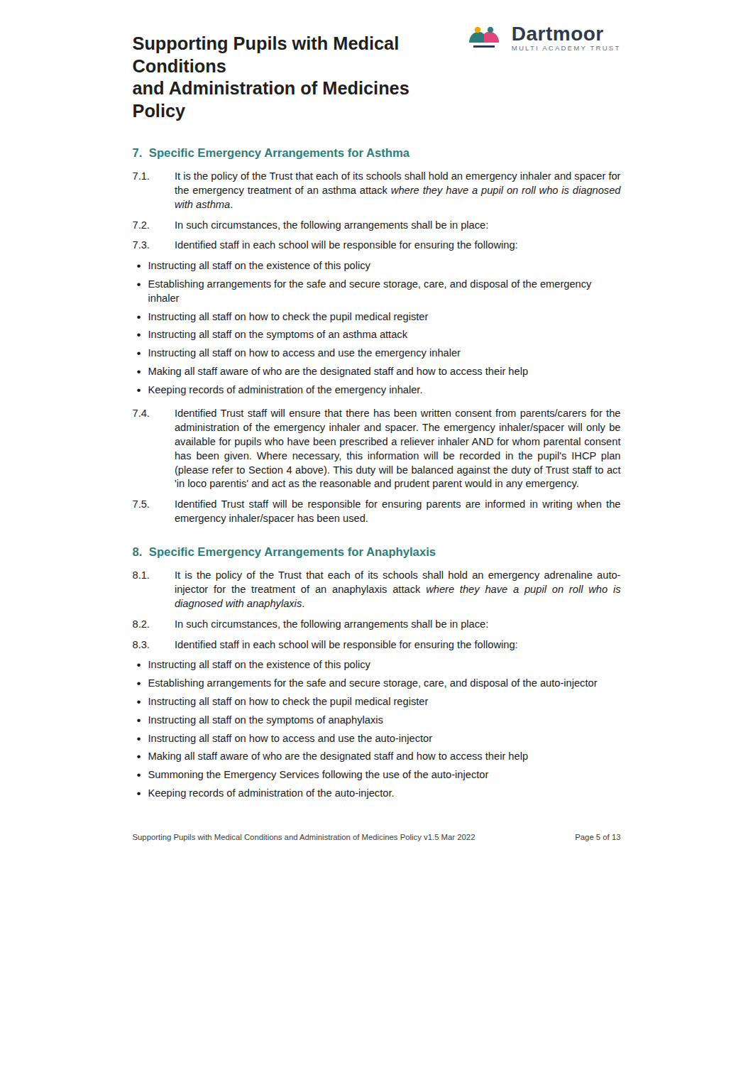Supporting Pupils with Medical Conditions
and Administration of Medicines Policy
Dartmoor MULTI ACADEMY TRUST
7. Specific Emergency Arrangements for Asthma
7.1. It is the policy of the Trust that each of its schools shall hold an emergency inhaler and spacer for the emergency treatment of an asthma attack where they have a pupil on roll who is diagnosed with asthma.
7.2. In such circumstances, the following arrangements shall be in place:
7.3. Identified staff in each school will be responsible for ensuring the following:
Instructing all staff on the existence of this policy
Establishing arrangements for the safe and secure storage, care, and disposal of the emergency inhaler
Instructing all staff on how to check the pupil medical register
Instructing all staff on the symptoms of an asthma attack
Instructing all staff on how to access and use the emergency inhaler
Making all staff aware of who are the designated staff and how to access their help
Keeping records of administration of the emergency inhaler.
7.4. Identified Trust staff will ensure that there has been written consent from parents/carers for the administration of the emergency inhaler and spacer. The emergency inhaler/spacer will only be available for pupils who have been prescribed a reliever inhaler AND for whom parental consent has been given. Where necessary, this information will be recorded in the pupil's IHCP plan (please refer to Section 4 above). This duty will be balanced against the duty of Trust staff to act 'in loco parentis' and act as the reasonable and prudent parent would in any emergency.
7.5. Identified Trust staff will be responsible for ensuring parents are informed in writing when the emergency inhaler/spacer has been used.
8. Specific Emergency Arrangements for Anaphylaxis
8.1. It is the policy of the Trust that each of its schools shall hold an emergency adrenaline auto- injector for the treatment of an anaphylaxis attack where they have a pupil on roll who is diagnosed with anaphylaxis.
8.2. In such circumstances, the following arrangements shall be in place:
8.3. Identified staff in each school will be responsible for ensuring the following:
Instructing all staff on the existence of this policy
Establishing arrangements for the safe and secure storage, care, and disposal of the auto-injector
Instructing all staff on how to check the pupil medical register
Instructing all staff on the symptoms of anaphylaxis
Instructing all staff on how to access and use the auto-injector
Making all staff aware of who are the designated staff and how to access their help
Summoning the Emergency Services following the use of the auto-injector
Keeping records of administration of the auto-injector.
Supporting Pupils with Medical Conditions and Administration of Medicines Policy v1.5 Mar 2022 Page 5 of 13